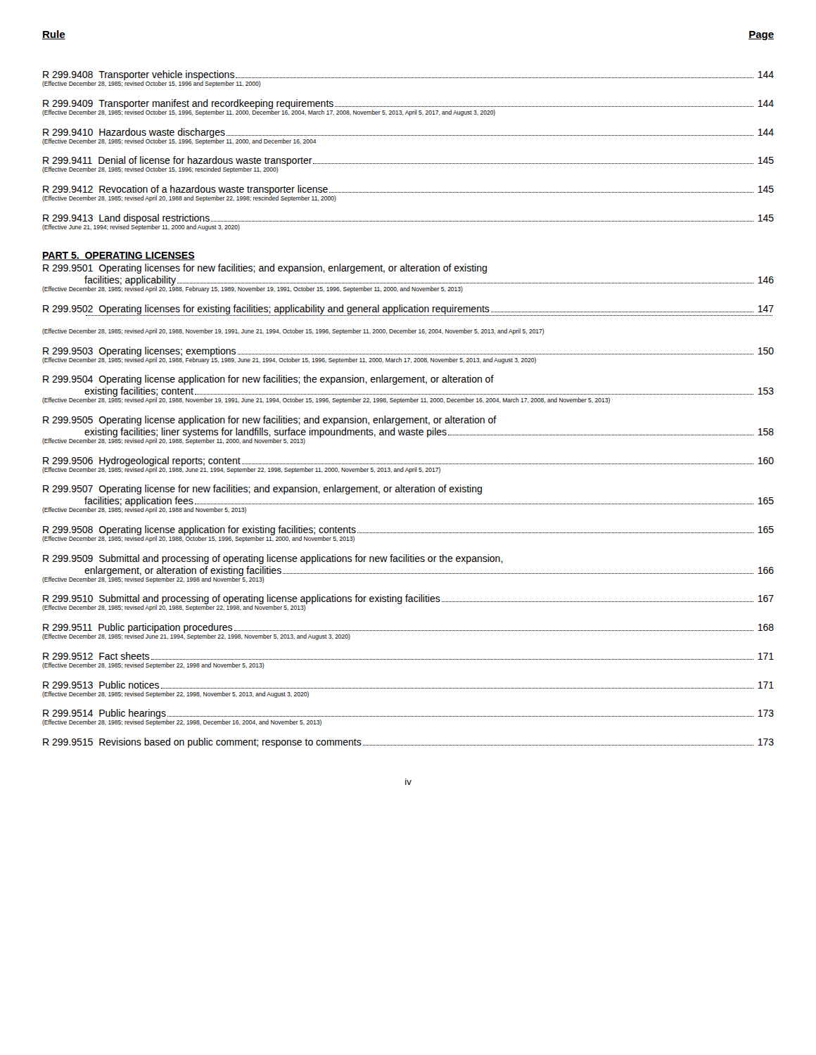Rule Page
R 299.9408 Transporter vehicle inspections 144
(Effective December 28, 1985; revised October 15, 1996 and September 11, 2000)
R 299.9409 Transporter manifest and recordkeeping requirements 144
(Effective December 28, 1985; revised October 15, 1996, September 11, 2000, December 16, 2004, March 17, 2008, November 5, 2013, April 5, 2017, and August 3, 2020)
R 299.9410 Hazardous waste discharges 144
(Effective December 28, 1985; revised October 15, 1996, September 11, 2000, and December 16, 2004
R 299.9411 Denial of license for hazardous waste transporter 145
(Effective December 28, 1985; revised October 15, 1996; rescinded September 11, 2000)
R 299.9412 Revocation of a hazardous waste transporter license 145
(Effective December 28, 1985; revised April 20, 1988 and September 22, 1998; rescinded September 11, 2000)
R 299.9413 Land disposal restrictions 145
(Effective June 21, 1994; revised September 11, 2000 and August 3, 2020)
PART 5. OPERATING LICENSES
R 299.9501 Operating licenses for new facilities; and expansion, enlargement, or alteration of existing
facilities; applicability 146
(Effective December 28, 1985; revised April 20, 1988, February 15, 1989, November 19, 1991, October 15, 1996, September 11, 2000, and November 5, 2013)
R 299.9502 Operating licenses for existing facilities; applicability and general application requirements 147
(Effective December 28, 1985; revised April 20, 1988, November 19, 1991, June 21, 1994, October 15, 1996, September 11, 2000, December 16, 2004, November 5, 2013, and April 5, 2017)
R 299.9503 Operating licenses; exemptions 150
(Effective December 28, 1985; revised April 20, 1988, February 15, 1989, June 21, 1994, October 15, 1996, September 11, 2000, March 17, 2008, November 5, 2013, and August 3, 2020)
R 299.9504 Operating license application for new facilities; the expansion, enlargement, or alteration of
existing facilities; content 153
(Effective December 28, 1985; revised April 20, 1988, November 19, 1991, June 21, 1994, October 15, 1996, September 22, 1998, September 11, 2000, December 16, 2004, March 17, 2008, and November 5, 2013)
R 299.9505 Operating license application for new facilities; and expansion, enlargement, or alteration of
existing facilities; liner systems for landfills, surface impoundments, and waste piles 158
(Effective December 28, 1985; revised April 20, 1988, September 11, 2000, and November 5, 2013)
R 299.9506 Hydrogeological reports; content 160
(Effective December 28, 1985; revised April 20, 1988, June 21, 1994, September 22, 1998, September 11, 2000, November 5, 2013, and April 5, 2017)
R 299.9507 Operating license for new facilities; and expansion, enlargement, or alteration of existing
facilities; application fees 165
(Effective December 28, 1985; revised April 20, 1988 and November 5, 2013)
R 299.9508 Operating license application for existing facilities; contents 165
(Effective December 28, 1985; revised April 20, 1988, October 15, 1996, September 11, 2000, and November 5, 2013)
R 299.9509 Submittal and processing of operating license applications for new facilities or the expansion,
enlargement, or alteration of existing facilities 166
(Effective December 28, 1985; revised September 22, 1998 and November 5, 2013)
R 299.9510 Submittal and processing of operating license applications for existing facilities 167
(Effective December 28, 1985; revised April 20, 1988, September 22, 1998, and November 5, 2013)
R 299.9511 Public participation procedures 168
(Effective December 28, 1985; revised June 21, 1994, September 22, 1998, November 5, 2013, and August 3, 2020)
R 299.9512 Fact sheets 171
(Effective December 28, 1985; revised September 22, 1998 and November 5, 2013)
R 299.9513 Public notices 171
(Effective December 28, 1985; revised September 22, 1998, November 5, 2013, and August 3, 2020)
R 299.9514 Public hearings 173
(Effective December 28, 1985; revised September 22, 1998, December 16, 2004, and November 5, 2013)
R 299.9515 Revisions based on public comment; response to comments 173
iv